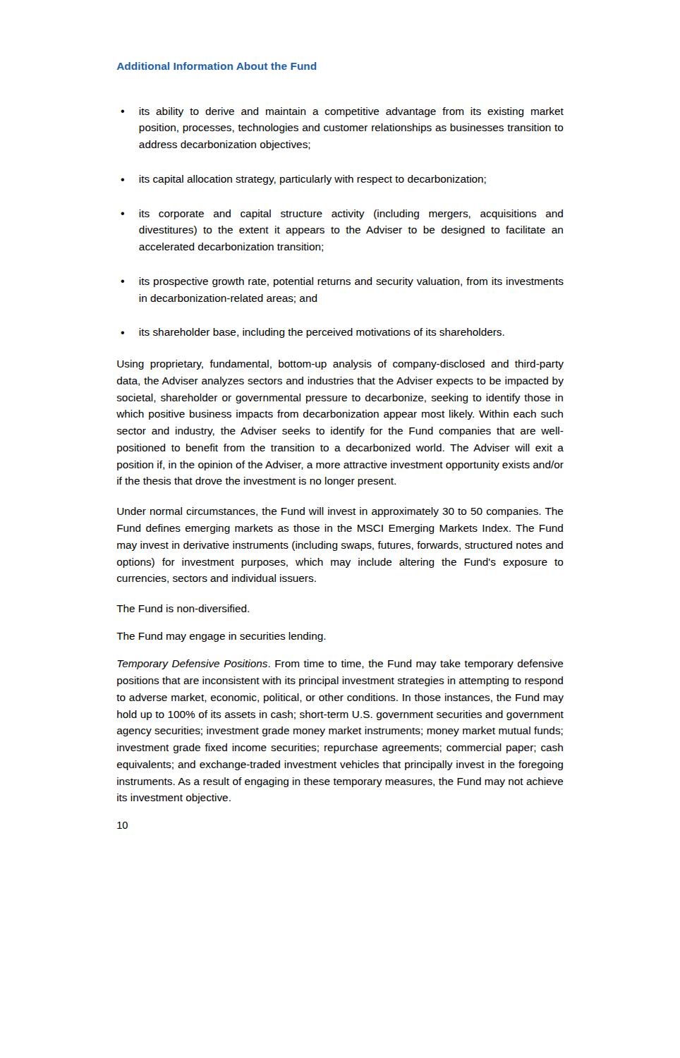Additional Information About the Fund
its ability to derive and maintain a competitive advantage from its existing market position, processes, technologies and customer relationships as businesses transition to address decarbonization objectives;
its capital allocation strategy, particularly with respect to decarbonization;
its corporate and capital structure activity (including mergers, acquisitions and divestitures) to the extent it appears to the Adviser to be designed to facilitate an accelerated decarbonization transition;
its prospective growth rate, potential returns and security valuation, from its investments in decarbonization-related areas; and
its shareholder base, including the perceived motivations of its shareholders.
Using proprietary, fundamental, bottom-up analysis of company-disclosed and third-party data, the Adviser analyzes sectors and industries that the Adviser expects to be impacted by societal, shareholder or governmental pressure to decarbonize, seeking to identify those in which positive business impacts from decarbonization appear most likely. Within each such sector and industry, the Adviser seeks to identify for the Fund companies that are well-positioned to benefit from the transition to a decarbonized world. The Adviser will exit a position if, in the opinion of the Adviser, a more attractive investment opportunity exists and/or if the thesis that drove the investment is no longer present.
Under normal circumstances, the Fund will invest in approximately 30 to 50 companies. The Fund defines emerging markets as those in the MSCI Emerging Markets Index. The Fund may invest in derivative instruments (including swaps, futures, forwards, structured notes and options) for investment purposes, which may include altering the Fund's exposure to currencies, sectors and individual issuers.
The Fund is non-diversified.
The Fund may engage in securities lending.
Temporary Defensive Positions. From time to time, the Fund may take temporary defensive positions that are inconsistent with its principal investment strategies in attempting to respond to adverse market, economic, political, or other conditions. In those instances, the Fund may hold up to 100% of its assets in cash; short-term U.S. government securities and government agency securities; investment grade money market instruments; money market mutual funds; investment grade fixed income securities; repurchase agreements; commercial paper; cash equivalents; and exchange-traded investment vehicles that principally invest in the foregoing instruments. As a result of engaging in these temporary measures, the Fund may not achieve its investment objective.
10